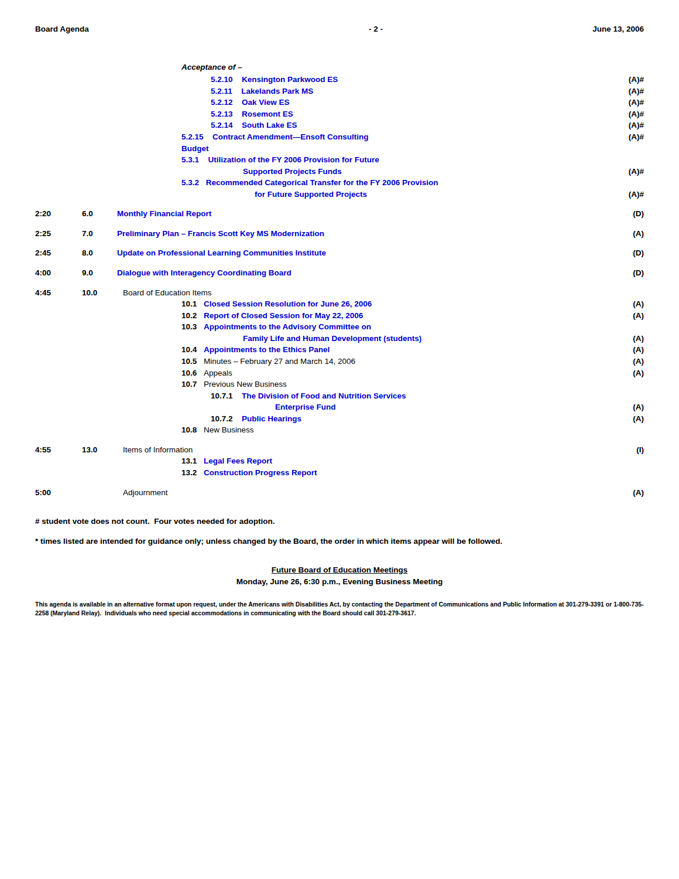Board Agenda
- 2 -
June 13, 2006
Acceptance of –
5.2.10
Kensington Parkwood ES
(A)#
5.2.11
Lakelands Park MS
(A)#
5.2.12
Oak View ES
(A)#
5.2.13
Rosemont ES
(A)#
5.2.14
South Lake ES
(A)#
5.2.15
Contract Amendment—Ensoft Consulting
(A)#
Budget
5.3.1
Utilization of the FY 2006 Provision for Future
Supported Projects Funds
(A)#
5.3.2
Recommended Categorical Transfer for the FY 2006 Provision
for Future Supported Projects
(A)#
2:20
6.0
Monthly Financial Report
(D)
2:25
7.0
Preliminary Plan – Francis Scott Key MS Modernization
(A)
2:45
8.0
Update on Professional Learning Communities Institute
(D)
4:00
9.0
Dialogue with Interagency Coordinating Board
(D)
4:45
10.0
Board of Education Items
10.1
Closed Session Resolution for June 26, 2006
(A)
10.2
Report of Closed Session for May 22, 2006
(A)
10.3
Appointments to the Advisory Committee on
Family Life and Human Development (students)
(A)
10.4
Appointments to the Ethics Panel
(A)
10.5
Minutes – February 27 and March 14, 2006
(A)
10.6
Appeals
(A)
10.7
Previous New Business
10.7.1
The Division of Food and Nutrition Services
Enterprise Fund
(A)
10.7.2
Public Hearings
(A)
10.8
New Business
4:55
13.0
Items of Information
(I)
13.1
Legal Fees Report
13.2
Construction Progress Report
5:00
Adjournment
(A)
# student vote does not count. Four votes needed for adoption.
* times listed are intended for guidance only; unless changed by the Board, the order in which items appear will be followed.
Future Board of Education Meetings
Monday, June 26, 6:30 p.m., Evening Business Meeting
This agenda is available in an alternative format upon request, under the Americans with Disabilities Act, by contacting the Department of Communications and Public Information at 301-279-3391 or 1-800-735-2258 (Maryland Relay). Individuals who need special accommodations in communicating with the Board should call 301-279-3617.